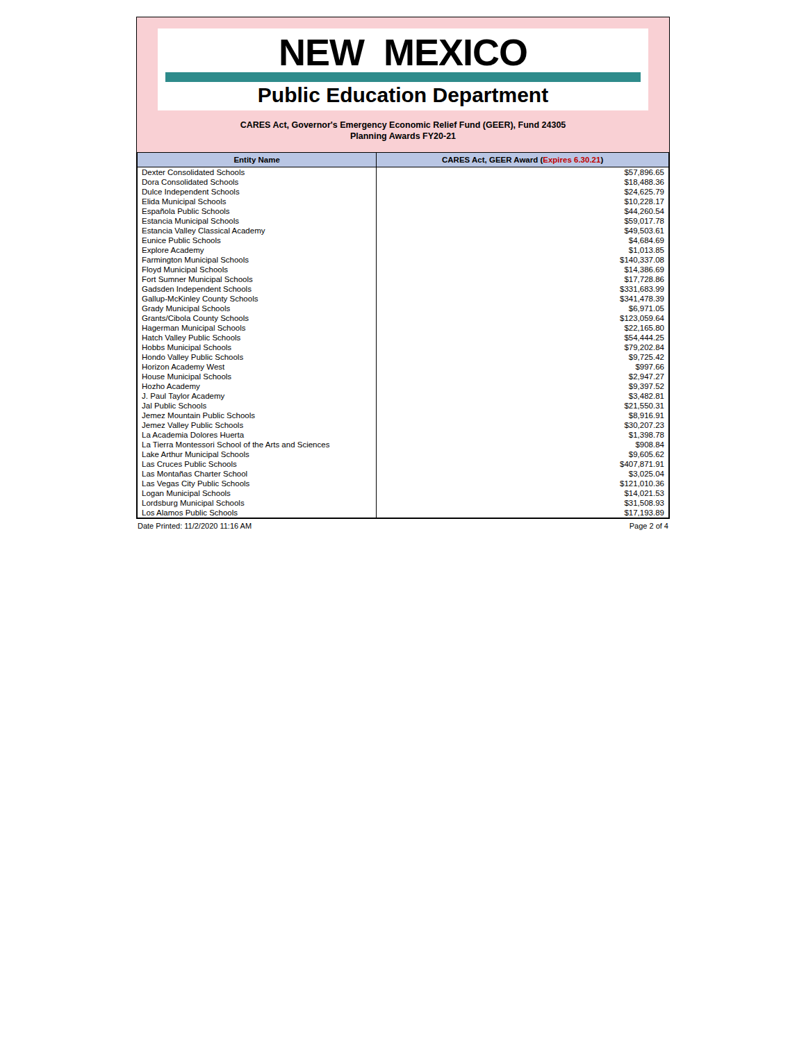NEW MEXICO
Public Education Department
CARES Act, Governor's Emergency Economic Relief Fund (GEER), Fund 24305
Planning Awards FY20-21
| Entity Name | CARES Act, GEER Award ( Expires 6.30.21 ) |
| --- | --- |
| Dexter Consolidated Schools | $57,896.65 |
| Dora Consolidated Schools | $18,488.36 |
| Dulce Independent Schools | $24,625.79 |
| Elida Municipal Schools | $10,228.17 |
| Española Public Schools | $44,260.54 |
| Estancia Municipal Schools | $59,017.78 |
| Estancia Valley Classical Academy | $49,503.61 |
| Eunice Public Schools | $4,684.69 |
| Explore Academy | $1,013.85 |
| Farmington Municipal Schools | $140,337.08 |
| Floyd Municipal Schools | $14,386.69 |
| Fort Sumner Municipal Schools | $17,728.86 |
| Gadsden Independent Schools | $331,683.99 |
| Gallup-McKinley County Schools | $341,478.39 |
| Grady Municipal Schools | $6,971.05 |
| Grants/Cibola County Schools | $123,059.64 |
| Hagerman Municipal Schools | $22,165.80 |
| Hatch Valley Public Schools | $54,444.25 |
| Hobbs Municipal Schools | $79,202.84 |
| Hondo Valley Public Schools | $9,725.42 |
| Horizon Academy West | $997.66 |
| House Municipal Schools | $2,947.27 |
| Hozho Academy | $9,397.52 |
| J. Paul Taylor Academy | $3,482.81 |
| Jal Public Schools | $21,550.31 |
| Jemez Mountain Public Schools | $8,916.91 |
| Jemez Valley Public Schools | $30,207.23 |
| La Academia Dolores Huerta | $1,398.78 |
| La Tierra Montessori School of the Arts and Sciences | $908.84 |
| Lake Arthur Municipal Schools | $9,605.62 |
| Las Cruces Public Schools | $407,871.91 |
| Las Montañas Charter School | $3,025.04 |
| Las Vegas City Public Schools | $121,010.36 |
| Logan Municipal Schools | $14,021.53 |
| Lordsburg Municipal Schools | $31,508.93 |
| Los Alamos Public Schools | $17,193.89 |
Date Printed: 11/2/2020 11:16 AM
Page 2 of 4